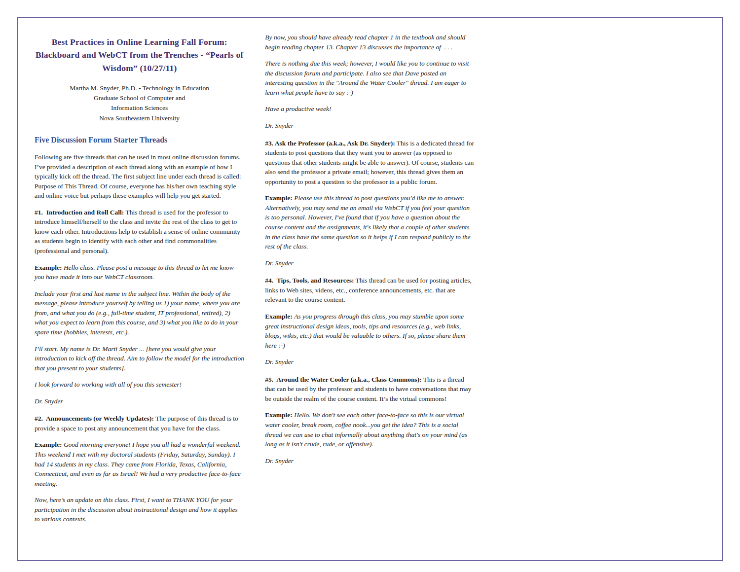Best Practices in Online Learning Fall Forum: Blackboard and WebCT from the Trenches - “Pearls of Wisdom” (10/27/11)
Martha M. Snyder, Ph.D. - Technology in Education
Graduate School of Computer and
Information Sciences
Nova Southeastern University
Five Discussion Forum Starter Threads
Following are five threads that can be used in most online discussion forums. I’ve provided a description of each thread along with an example of how I typically kick off the thread. The first subject line under each thread is called: Purpose of This Thread. Of course, everyone has his/her own teaching style and online voice but perhaps these examples will help you get started.
#1. Introduction and Roll Call: This thread is used for the professor to introduce himself/herself to the class and invite the rest of the class to get to know each other. Introductions help to establish a sense of online community as students begin to identify with each other and find commonalities (professional and personal).
Example: Hello class. Please post a message to this thread to let me know you have made it into our WebCT classroom.
Include your first and last name in the subject line. Within the body of the message, please introduce yourself by telling us 1) your name, where you are from, and what you do (e.g., full-time student, IT professional, retired), 2) what you expect to learn from this course, and 3) what you like to do in your spare time (hobbies, interests, etc.).
I’ll start. My name is Dr. Marti Snyder ... [here you would give your introduction to kick off the thread. Aim to follow the model for the introduction that you present to your students].
I look forward to working with all of you this semester!
Dr. Snyder
#2. Announcements (or Weekly Updates): The purpose of this thread is to provide a space to post any announcement that you have for the class.
Example: Good morning everyone! I hope you all had a wonderful weekend. This weekend I met with my doctoral students (Friday, Saturday, Sunday). I had 14 students in my class. They came from Florida, Texas, California, Connecticut, and even as far as Israel! We had a very productive face-to-face meeting.
Now, here’s an update on this class. First, I want to THANK YOU for your participation in the discussion about instructional design and how it applies to various contexts.
By now, you should have already read chapter 1 in the textbook and should begin reading chapter 13. Chapter 13 discusses the importance of . . .
There is nothing due this week; however, I would like you to continue to visit the discussion forum and participate. I also see that Dave posted an interesting question in the "Around the Water Cooler" thread. I am eager to learn what people have to say :-)
Have a productive week!
Dr. Snyder
#3. Ask the Professor (a.k.a., Ask Dr. Snyder): This is a dedicated thread for students to post questions that they want you to answer (as opposed to questions that other students might be able to answer). Of course, students can also send the professor a private email; however, this thread gives them an opportunity to post a question to the professor in a public forum.
Example: Please use this thread to post questions you'd like me to answer. Alternatively, you may send me an email via WebCT if you feel your question is too personal. However, I've found that if you have a question about the course content and the assignments, it's likely that a couple of other students in the class have the same question so it helps if I can respond publicly to the rest of the class.
Dr. Snyder
#4. Tips, Tools, and Resources: This thread can be used for posting articles, links to Web sites, videos, etc., conference announcements, etc. that are relevant to the course content.
Example: As you progress through this class, you may stumble upon some great instructional design ideas, tools, tips and resources (e.g., web links, blogs, wikis, etc.) that would be valuable to others. If so, please share them here :-)
Dr. Snyder
#5. Around the Water Cooler (a.k.a., Class Commons): This is a thread that can be used by the professor and students to have conversations that may be outside the realm of the course content. It’s the virtual commons!
Example: Hello. We don't see each other face-to-face so this is our virtual water cooler, break room, coffee nook...you get the idea? This is a social thread we can use to chat informally about anything that's on your mind (as long as it isn't crude, rude, or offensive).
Dr. Snyder